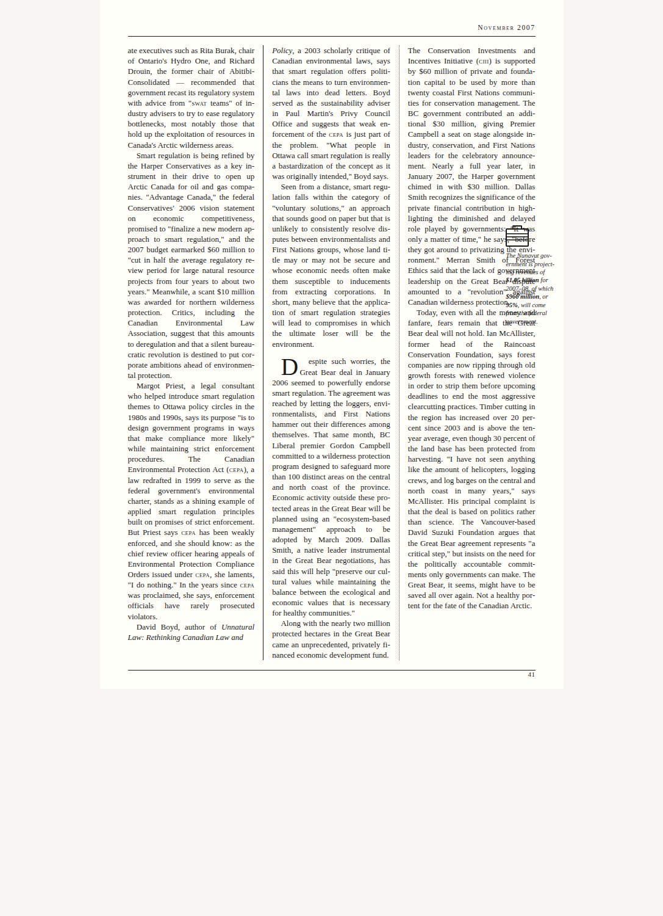November 2007
ate executives such as Rita Burak, chair of Ontario's Hydro One, and Richard Drouin, the former chair of Abitibi-Consolidated — recommended that government recast its regulatory system with advice from "swat teams" of industry advisers to try to ease regulatory bottlenecks, most notably those that hold up the exploitation of resources in Canada's Arctic wilderness areas.
Smart regulation is being refined by the Harper Conservatives as a key instrument in their drive to open up Arctic Canada for oil and gas companies. "Advantage Canada," the federal Conservatives' 2006 vision statement on economic competitiveness, promised to "finalize a new modern approach to smart regulation," and the 2007 budget earmarked $60 million to "cut in half the average regulatory review period for large natural resource projects from four years to about two years." Meanwhile, a scant $10 million was awarded for northern wilderness protection. Critics, including the Canadian Environmental Law Association, suggest that this amounts to deregulation and that a silent bureaucratic revolution is destined to put corporate ambitions ahead of environmental protection.
Margot Priest, a legal consultant who helped introduce smart regulation themes to Ottawa policy circles in the 1980s and 1990s, says its purpose "is to design government programs in ways that make compliance more likely" while maintaining strict enforcement procedures. The Canadian Environmental Protection Act (cepa), a law redrafted in 1999 to serve as the federal government's environmental charter, stands as a shining example of applied smart regulation principles built on promises of strict enforcement. But Priest says cepa has been weakly enforced, and she should know: as the chief review officer hearing appeals of Environmental Protection Compliance Orders issued under cepa, she laments, "I do nothing." In the years since cepa was proclaimed, she says, enforcement officials have rarely prosecuted violators.
David Boyd, author of Unnatural Law: Rethinking Canadian Law and
Policy, a 2003 scholarly critique of Canadian environmental laws, says that smart regulation offers politicians the means to turn environmental laws into dead letters. Boyd served as the sustainability adviser in Paul Martin's Privy Council Office and suggests that weak enforcement of the cepa is just part of the problem. "What people in Ottawa call smart regulation is really a bastardization of the concept as it was originally intended," Boyd says.
Seen from a distance, smart regulation falls within the category of "voluntary solutions," an approach that sounds good on paper but that is unlikely to consistently resolve disputes between environmentalists and First Nations groups, whose land title may or may not be secure and whose economic needs often make them susceptible to inducements from extracting corporations. In short, many believe that the application of smart regulation strategies will lead to compromises in which the ultimate loser will be the environment.
Despite such worries, the Great Bear deal in January 2006 seemed to powerfully endorse smart regulation. The agreement was reached by letting the loggers, environmentalists, and First Nations hammer out their differences among themselves. That same month, BC Liberal premier Gordon Campbell committed to a wilderness protection program designed to safeguard more than 100 distinct areas on the central and north coast of the province. Economic activity outside these protected areas in the Great Bear will be planned using an "ecosystem-based management" approach to be adopted by March 2009. Dallas Smith, a native leader instrumental in the Great Bear negotiations, has said this will help "preserve our cultural values while maintaining the balance between the ecological and economic values that is necessary for healthy communities."
Along with the nearly two million protected hectares in the Great Bear came an unprecedented, privately financed economic development fund.
The Conservation Investments and Incentives Initiative (ciii) is supported by $60 million of private and foundation capital to be used by more than twenty coastal First Nations communities for conservation management. The BC government contributed an additional $30 million, giving Premier Campbell a seat on stage alongside industry, conservation, and First Nations leaders for the celebratory announcement. Nearly a full year later, in January 2007, the Harper government chimed in with $30 million. Dallas Smith recognizes the significance of the private financial contribution in highlighting the diminished and delayed role played by governments: "It was only a matter of time," he says, "before they got around to privatizing the environment." Merran Smith of Forest Ethics said that the lack of government leadership on the Great Bear dispute amounted to a "revolution" against Canadian wilderness protection.
Today, even with all the money and fanfare, fears remain that the Great Bear deal will not hold. Ian McAllister, former head of the Raincoast Conservation Foundation, says forest companies are now ripping through old growth forests with renewed violence in order to strip them before upcoming deadlines to end the most aggressive clearcutting practices. Timber cutting in the region has increased over 20 percent since 2003 and is above the ten-year average, even though 30 percent of the land base has been protected from harvesting. "I have not seen anything like the amount of helicopters, logging crews, and log barges on the central and north coast in many years," says McAllister. His principal complaint is that the deal is based on politics rather than science. The Vancouver-based David Suzuki Foundation argues that the Great Bear agreement represents "a critical step," but insists on the need for the politically accountable commitments only governments can make. The Great Bear, it seems, might have to be saved all over again. Not a healthy portent for the fate of the Canadian Arctic.
The Nunavut government is projecting revenues of $1.05 billion for 2007–08, of which $966 million, or 95%, will come from the federal government.
41